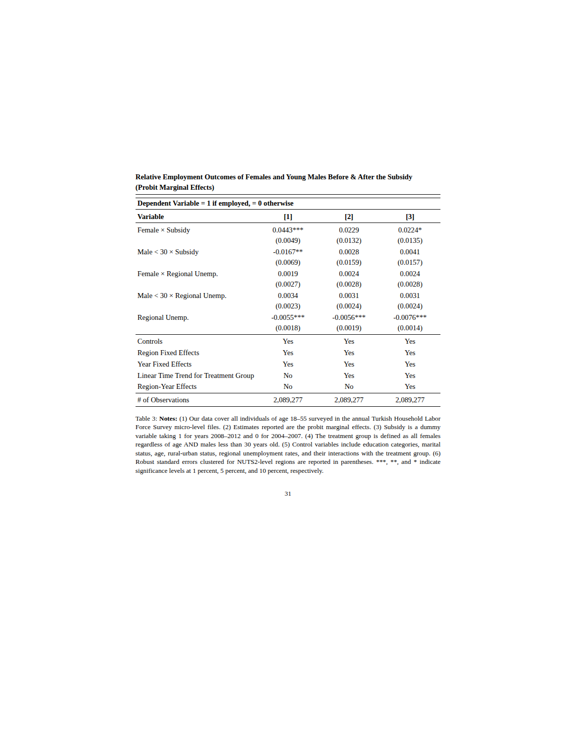Relative Employment Outcomes of Females and Young Males Before & After the Subsidy
(Probit Marginal Effects)
| Dependent Variable = 1 if employed, = 0 otherwise |
| Variable | [1] | [2] | [3] |
| Female × Subsidy | 0.0443*** | 0.0229 | 0.0224* |
| | (0.0049) | (0.0132) | (0.0135) |
| Male < 30 × Subsidy | -0.0167** | 0.0028 | 0.0041 |
| | (0.0069) | (0.0159) | (0.0157) |
| Female × Regional Unemp. | 0.0019 | 0.0024 | 0.0024 |
| | (0.0027) | (0.0028) | (0.0028) |
| Male < 30 × Regional Unemp. | 0.0034 | 0.0031 | 0.0031 |
| | (0.0023) | (0.0024) | (0.0024) |
| Regional Unemp. | -0.0055*** | -0.0056*** | -0.0076*** |
| | (0.0018) | (0.0019) | (0.0014) |
| Controls | Yes | Yes | Yes |
| Region Fixed Effects | Yes | Yes | Yes |
| Year Fixed Effects | Yes | Yes | Yes |
| Linear Time Trend for Treatment Group | No | Yes | Yes |
| Region-Year Effects | No | No | Yes |
| # of Observations | 2,089,277 | 2,089,277 | 2,089,277 |
Table 3: Notes: (1) Our data cover all individuals of age 18–55 surveyed in the annual Turkish Household Labor Force Survey micro-level files. (2) Estimates reported are the probit marginal effects. (3) Subsidy is a dummy variable taking 1 for years 2008–2012 and 0 for 2004–2007. (4) The treatment group is defined as all females regardless of age AND males less than 30 years old. (5) Control variables include education categories, marital status, age, rural-urban status, regional unemployment rates, and their interactions with the treatment group. (6) Robust standard errors clustered for NUTS2-level regions are reported in parentheses. ***, **, and * indicate significance levels at 1 percent, 5 percent, and 10 percent, respectively.
31